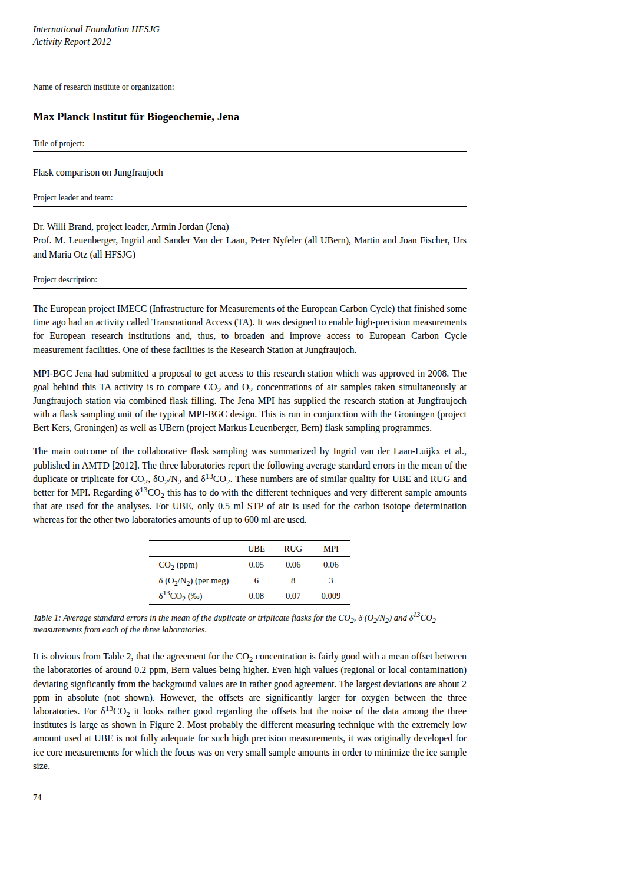International Foundation HFSJG
Activity Report 2012
Name of research institute or organization:
Max Planck Institut für Biogeochemie, Jena
Title of project:
Flask comparison on Jungfraujoch
Project leader and team:
Dr. Willi Brand, project leader, Armin Jordan (Jena)
Prof. M. Leuenberger, Ingrid and Sander Van der Laan, Peter Nyfeler (all UBern), Martin and Joan Fischer, Urs and Maria Otz (all HFSJG)
Project description:
The European project IMECC (Infrastructure for Measurements of the European Carbon Cycle) that finished some time ago had an activity called Transnational Access (TA). It was designed to enable high-precision measurements for European research institutions and, thus, to broaden and improve access to European Carbon Cycle measurement facilities. One of these facilities is the Research Station at Jungfraujoch.
MPI-BGC Jena had submitted a proposal to get access to this research station which was approved in 2008. The goal behind this TA activity is to compare CO2 and O2 concentrations of air samples taken simultaneously at Jungfraujoch station via combined flask filling. The Jena MPI has supplied the research station at Jungfraujoch with a flask sampling unit of the typical MPI-BGC design. This is run in conjunction with the Groningen (project Bert Kers, Groningen) as well as UBern (project Markus Leuenberger, Bern) flask sampling programmes.
The main outcome of the collaborative flask sampling was summarized by Ingrid van der Laan-Luijkx et al., published in AMTD [2012]. The three laboratories report the following average standard errors in the mean of the duplicate or triplicate for CO2, δO2/N2 and δ13CO2. These numbers are of similar quality for UBE and RUG and better for MPI. Regarding δ13CO2 this has to do with the different techniques and very different sample amounts that are used for the analyses. For UBE, only 0.5 ml STP of air is used for the carbon isotope determination whereas for the other two laboratories amounts of up to 600 ml are used.
| | UBE | RUG | MPI |
| --- | --- | --- | --- |
| CO 2 (ppm) | 0.05 | 0.06 | 0.06 |
| δ (O 2 /N 2 ) (per meg) | 6 | 8 | 3 |
| δ 13 CO 2 (‰) | 0.08 | 0.07 | 0.009 |
Table 1: Average standard errors in the mean of the duplicate or triplicate flasks for the CO2, δ (O2/N2) and δ13CO2 measurements from each of the three laboratories.
It is obvious from Table 2, that the agreement for the CO2 concentration is fairly good with a mean offset between the laboratories of around 0.2 ppm, Bern values being higher. Even high values (regional or local contamination) deviating signficantly from the background values are in rather good agreement. The largest deviations are about 2 ppm in absolute (not shown). However, the offsets are significantly larger for oxygen between the three laboratories. For δ13CO2 it looks rather good regarding the offsets but the noise of the data among the three institutes is large as shown in Figure 2. Most probably the different measuring technique with the extremely low amount used at UBE is not fully adequate for such high precision measurements, it was originally developed for ice core measurements for which the focus was on very small sample amounts in order to minimize the ice sample size.
74